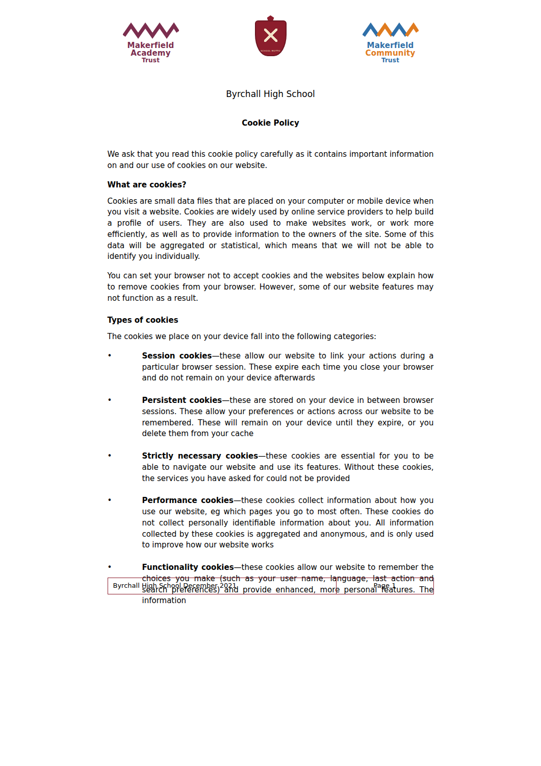Makerfield
Academy
Trust
Makerfield
Community
Trust
Byrchall High School
Cookie Policy
We ask that you read this cookie policy carefully as it contains important information on and our use of cookies on our website.
What are cookies?
Cookies are small data files that are placed on your computer or mobile device when you visit a website. Cookies are widely used by online service providers to help build a profile of users. They are also used to make websites work, or work more efficiently, as well as to provide information to the owners of the site. Some of this data will be aggregated or statistical, which means that we will not be able to identify you individually.
You can set your browser not to accept cookies and the websites below explain how to remove cookies from your browser. However, some of our website features may not function as a result.
Types of cookies
The cookies we place on your device fall into the following categories:
Session cookies—these allow our website to link your actions during a particular browser session. These expire each time you close your browser and do not remain on your device afterwards
Persistent cookies—these are stored on your device in between browser sessions. These allow your preferences or actions across our website to be remembered. These will remain on your device until they expire, or you delete them from your cache
Strictly necessary cookies—these cookies are essential for you to be able to navigate our website and use its features. Without these cookies, the services you have asked for could not be provided
Performance cookies—these cookies collect information about how you use our website, eg which pages you go to most often. These cookies do not collect personally identifiable information about you. All information collected by these cookies is aggregated and anonymous, and is only used to improve how our website works
Functionality cookies—these cookies allow our website to remember the choices you make (such as your user name, language, last action and search preferences) and provide enhanced, more personal features. The information
Byrchall High School December 2021
Page 1